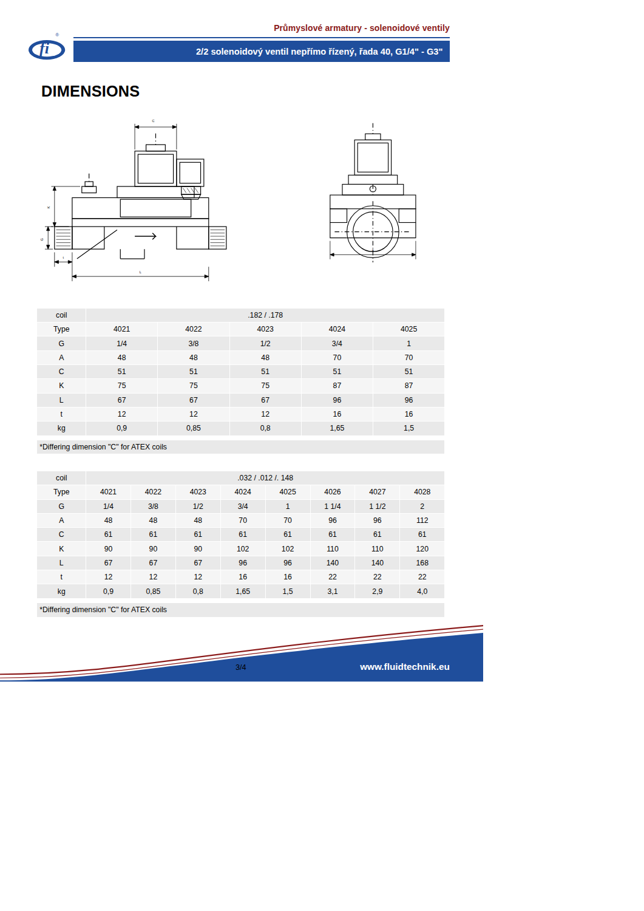fi ®
Průmyslové armatury - solenoidové ventily
2/2 solenoidový ventil nepřímo řízený, řada 40, G1/4" - G3"
DIMENSIONS
C K G t L
A
| coil | .182 / .178 |
| Type | 4021 | 4022 | 4023 | 4024 | 4025 |
| G | 1/4 | 3/8 | 1/2 | 3/4 | 1 |
| A | 48 | 48 | 48 | 70 | 70 |
| C | 51 | 51 | 51 | 51 | 51 |
| K | 75 | 75 | 75 | 87 | 87 |
| L | 67 | 67 | 67 | 96 | 96 |
| t | 12 | 12 | 12 | 16 | 16 |
| kg | 0,9 | 0,85 | 0,8 | 1,65 | 1,5 |
*Differing dimension "C" for ATEX coils
| coil | .032 / .012 /. 148 |
| Type | 4021 | 4022 | 4023 | 4024 | 4025 | 4026 | 4027 | 4028 |
| G | 1/4 | 3/8 | 1/2 | 3/4 | 1 | 1 1/4 | 1 1/2 | 2 |
| A | 48 | 48 | 48 | 70 | 70 | 96 | 96 | 112 |
| C | 61 | 61 | 61 | 61 | 61 | 61 | 61 | 61 |
| K | 90 | 90 | 90 | 102 | 102 | 110 | 110 | 120 |
| L | 67 | 67 | 67 | 96 | 96 | 140 | 140 | 168 |
| t | 12 | 12 | 12 | 16 | 16 | 22 | 22 | 22 |
| kg | 0,9 | 0,85 | 0,8 | 1,65 | 1,5 | 3,1 | 2,9 | 4,0 |
*Differing dimension "C" for ATEX coils
3/4
www.fluidtechnik.eu